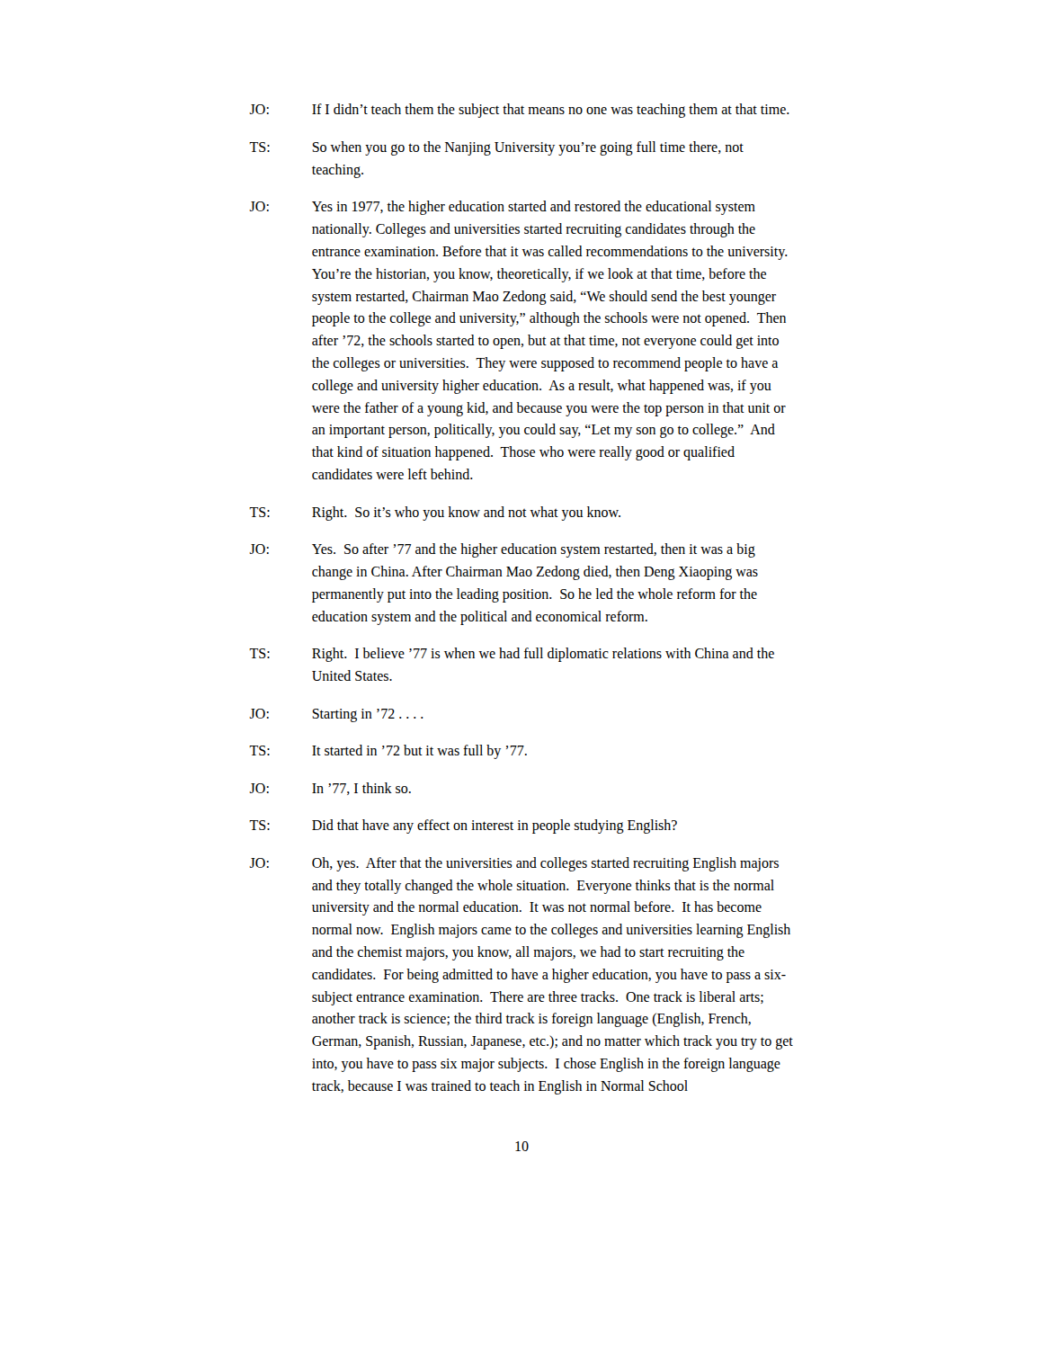| JO: | If I didn’t teach them the subject that means no one was teaching them at that time. |
| TS: | So when you go to the Nanjing University you’re going full time there, not teaching. |
| JO: | Yes in 1977, the higher education started and restored the educational system nationally. Colleges and universities started recruiting candidates through the entrance examination. Before that it was called recommendations to the university. You’re the historian, you know, theoretically, if we look at that time, before the system restarted, Chairman Mao Zedong said, “We should send the best younger people to the college and university,” although the schools were not opened. Then after ’72, the schools started to open, but at that time, not everyone could get into the colleges or universities. They were supposed to recommend people to have a college and university higher education. As a result, what happened was, if you were the father of a young kid, and because you were the top person in that unit or an important person, politically, you could say, “Let my son go to college.” And that kind of situation happened. Those who were really good or qualified candidates were left behind. |
| TS: | Right. So it’s who you know and not what you know. |
| JO: | Yes. So after ’77 and the higher education system restarted, then it was a big change in China. After Chairman Mao Zedong died, then Deng Xiaoping was permanently put into the leading position. So he led the whole reform for the education system and the political and economical reform. |
| TS: | Right. I believe ’77 is when we had full diplomatic relations with China and the United States. |
| JO: | Starting in ’72 . . . . |
| TS: | It started in ’72 but it was full by ’77. |
| JO: | In ’77, I think so. |
| TS: | Did that have any effect on interest in people studying English? |
| JO: | Oh, yes. After that the universities and colleges started recruiting English majors and they totally changed the whole situation. Everyone thinks that is the normal university and the normal education. It was not normal before. It has become normal now. English majors came to the colleges and universities learning English and the chemist majors, you know, all majors, we had to start recruiting the candidates. For being admitted to have a higher education, you have to pass a six-subject entrance examination. There are three tracks. One track is liberal arts; another track is science; the third track is foreign language (English, French, German, Spanish, Russian, Japanese, etc.); and no matter which track you try to get into, you have to pass six major subjects. I chose English in the foreign language track, because I was trained to teach in English in Normal School |
10